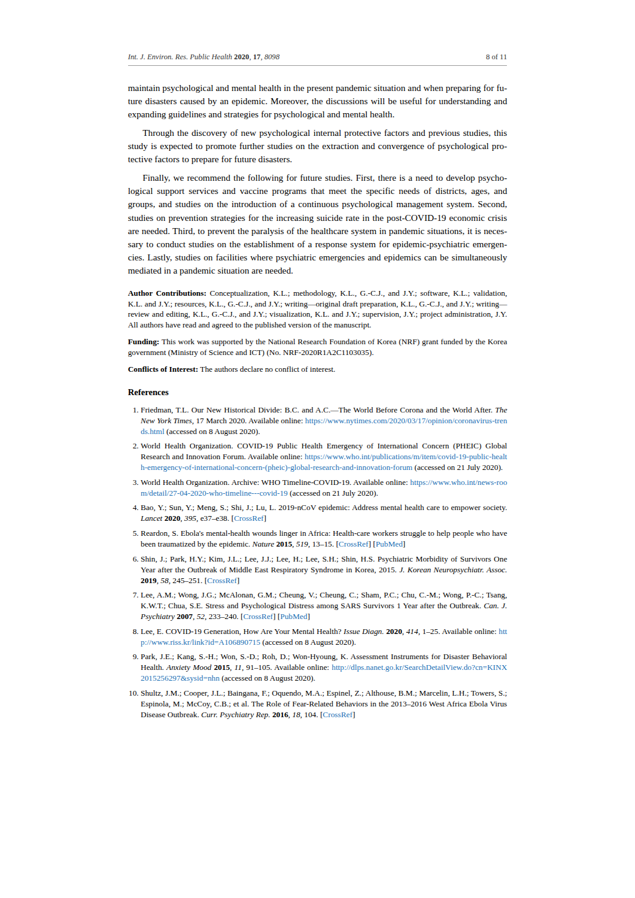Int. J. Environ. Res. Public Health 2020, 17, 8098
8 of 11
maintain psychological and mental health in the present pandemic situation and when preparing for future disasters caused by an epidemic. Moreover, the discussions will be useful for understanding and expanding guidelines and strategies for psychological and mental health.
Through the discovery of new psychological internal protective factors and previous studies, this study is expected to promote further studies on the extraction and convergence of psychological protective factors to prepare for future disasters.
Finally, we recommend the following for future studies. First, there is a need to develop psychological support services and vaccine programs that meet the specific needs of districts, ages, and groups, and studies on the introduction of a continuous psychological management system. Second, studies on prevention strategies for the increasing suicide rate in the post-COVID-19 economic crisis are needed. Third, to prevent the paralysis of the healthcare system in pandemic situations, it is necessary to conduct studies on the establishment of a response system for epidemic-psychiatric emergencies. Lastly, studies on facilities where psychiatric emergencies and epidemics can be simultaneously mediated in a pandemic situation are needed.
Author Contributions: Conceptualization, K.L.; methodology, K.L., G.-C.J., and J.Y.; software, K.L.; validation, K.L. and J.Y.; resources, K.L., G.-C.J., and J.Y.; writing—original draft preparation, K.L., G.-C.J., and J.Y.; writing—review and editing, K.L., G.-C.J., and J.Y.; visualization, K.L. and J.Y.; supervision, J.Y.; project administration, J.Y. All authors have read and agreed to the published version of the manuscript.
Funding: This work was supported by the National Research Foundation of Korea (NRF) grant funded by the Korea government (Ministry of Science and ICT) (No. NRF-2020R1A2C1103035).
Conflicts of Interest: The authors declare no conflict of interest.
References
Friedman, T.L. Our New Historical Divide: B.C. and A.C.—The World Before Corona and the World After. The New York Times, 17 March 2020. Available online: https://www.nytimes.com/2020/03/17/opinion/coronavirus-trends.html (accessed on 8 August 2020).
World Health Organization. COVID-19 Public Health Emergency of International Concern (PHEIC) Global Research and Innovation Forum. Available online: https://www.who.int/publications/m/item/covid-19-public-health-emergency-of-international-concern-(pheic)-global-research-and-innovation-forum (accessed on 21 July 2020).
World Health Organization. Archive: WHO Timeline-COVID-19. Available online: https://www.who.int/news-room/detail/27-04-2020-who-timeline---covid-19 (accessed on 21 July 2020).
Bao, Y.; Sun, Y.; Meng, S.; Shi, J.; Lu, L. 2019-nCoV epidemic: Address mental health care to empower society. Lancet 2020, 395, e37–e38. [CrossRef]
Reardon, S. Ebola's mental-health wounds linger in Africa: Health-care workers struggle to help people who have been traumatized by the epidemic. Nature 2015, 519, 13–15. [CrossRef] [PubMed]
Shin, J.; Park, H.Y.; Kim, J.L.; Lee, J.J.; Lee, H.; Lee, S.H.; Shin, H.S. Psychiatric Morbidity of Survivors One Year after the Outbreak of Middle East Respiratory Syndrome in Korea, 2015. J. Korean Neuropsychiatr. Assoc. 2019, 58, 245–251. [CrossRef]
Lee, A.M.; Wong, J.G.; McAlonan, G.M.; Cheung, V.; Cheung, C.; Sham, P.C.; Chu, C.-M.; Wong, P.-C.; Tsang, K.W.T.; Chua, S.E. Stress and Psychological Distress among SARS Survivors 1 Year after the Outbreak. Can. J. Psychiatry 2007, 52, 233–240. [CrossRef] [PubMed]
Lee, E. COVID-19 Generation, How Are Your Mental Health? Issue Diagn. 2020, 414, 1–25. Available online: http://www.riss.kr/link?id=A106890715 (accessed on 8 August 2020).
Park, J.E.; Kang, S.-H.; Won, S.-D.; Roh, D.; Won-Hyoung, K. Assessment Instruments for Disaster Behavioral Health. Anxiety Mood 2015, 11, 91–105. Available online: http://dlps.nanet.go.kr/SearchDetailView.do?cn=KINX2015256297&sysid=nhn (accessed on 8 August 2020).
Shultz, J.M.; Cooper, J.L.; Baingana, F.; Oquendo, M.A.; Espinel, Z.; Althouse, B.M.; Marcelin, L.H.; Towers, S.; Espinola, M.; McCoy, C.B.; et al. The Role of Fear-Related Behaviors in the 2013–2016 West Africa Ebola Virus Disease Outbreak. Curr. Psychiatry Rep. 2016, 18, 104. [CrossRef]